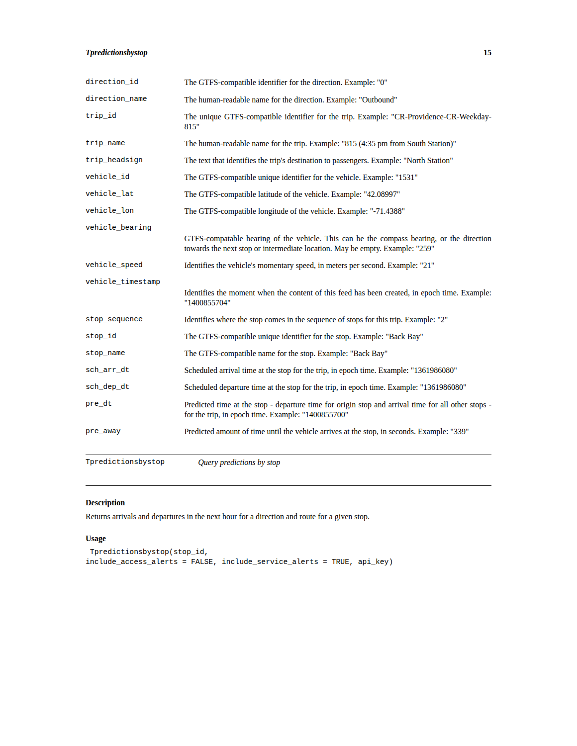Tpredictionsbystop 15
direction_id
The GTFS-compatible identifier for the direction. Example: "0"
direction_name
The human-readable name for the direction. Example: "Outbound"
trip_id
The unique GTFS-compatible identifier for the trip. Example: "CR-Providence-CR-Weekday-815"
trip_name
The human-readable name for the trip. Example: "815 (4:35 pm from South Station)"
trip_headsign
The text that identifies the trip's destination to passengers. Example: "North Station"
vehicle_id
The GTFS-compatible unique identifier for the vehicle. Example: "1531"
vehicle_lat
The GTFS-compatible latitude of the vehicle. Example: "42.08997"
vehicle_lon
The GTFS-compatible longitude of the vehicle. Example: "-71.4388"
vehicle_bearing
GTFS-compatable bearing of the vehicle. This can be the compass bearing, or the direction towards the next stop or intermediate location. May be empty. Example: "259"
vehicle_speed
Identifies the vehicle's momentary speed, in meters per second. Example: "21"
vehicle_timestamp
Identifies the moment when the content of this feed has been created, in epoch time. Example: "1400855704"
stop_sequence
Identifies where the stop comes in the sequence of stops for this trip. Example: "2"
stop_id
The GTFS-compatible unique identifier for the stop. Example: "Back Bay"
stop_name
The GTFS-compatible name for the stop. Example: "Back Bay"
sch_arr_dt
Scheduled arrival time at the stop for the trip, in epoch time. Example: "1361986080"
sch_dep_dt
Scheduled departure time at the stop for the trip, in epoch time. Example: "1361986080"
pre_dt
Predicted time at the stop - departure time for origin stop and arrival time for all other stops - for the trip, in epoch time. Example: "1400855700"
pre_away
Predicted amount of time until the vehicle arrives at the stop, in seconds. Example: "339"
Tpredictionsbystop Query predictions by stop
Description
Returns arrivals and departures in the next hour for a direction and route for a given stop.
Usage
 Tpredictionsbystop(stop_id,
include_access_alerts = FALSE, include_service_alerts = TRUE, api_key)